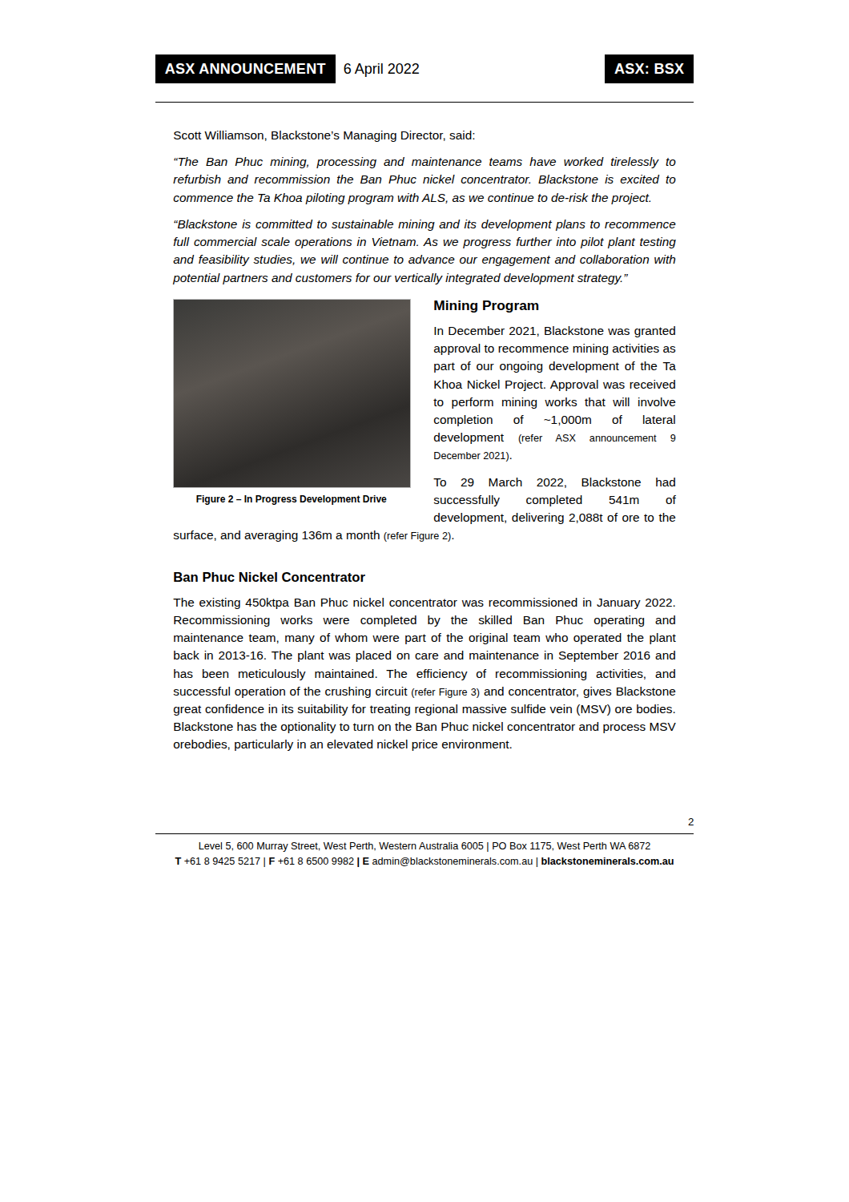ASX ANNOUNCEMENT 6 April 2022
ASX: BSX
Scott Williamson, Blackstone’s Managing Director, said:
“The Ban Phuc mining, processing and maintenance teams have worked tirelessly to refurbish and recommission the Ban Phuc nickel concentrator. Blackstone is excited to commence the Ta Khoa piloting program with ALS, as we continue to de-risk the project.
“Blackstone is committed to sustainable mining and its development plans to recommence full commercial scale operations in Vietnam. As we progress further into pilot plant testing and feasibility studies, we will continue to advance our engagement and collaboration with potential partners and customers for our vertically integrated development strategy.”
Figure 2 – In Progress Development Drive
Mining Program
In December 2021, Blackstone was granted approval to recommence mining activities as part of our ongoing development of the Ta Khoa Nickel Project. Approval was received to perform mining works that will involve completion of ~1,000m of lateral development (refer ASX announcement 9 December 2021).
To 29 March 2022, Blackstone had successfully completed 541m of development, delivering 2,088t of ore to the surface, and averaging 136m a month (refer Figure 2).
Ban Phuc Nickel Concentrator
The existing 450ktpa Ban Phuc nickel concentrator was recommissioned in January 2022. Recommissioning works were completed by the skilled Ban Phuc operating and maintenance team, many of whom were part of the original team who operated the plant back in 2013-16. The plant was placed on care and maintenance in September 2016 and has been meticulously maintained. The efficiency of recommissioning activities, and successful operation of the crushing circuit (refer Figure 3) and concentrator, gives Blackstone great confidence in its suitability for treating regional massive sulfide vein (MSV) ore bodies. Blackstone has the optionality to turn on the Ban Phuc nickel concentrator and process MSV orebodies, particularly in an elevated nickel price environment.
2
Level 5, 600 Murray Street, West Perth, Western Australia 6005 | PO Box 1175, West Perth WA 6872
T +61 8 9425 5217 | F +61 8 6500 9982 | E admin@blackstoneminerals.com.au | blackstoneminerals.com.au